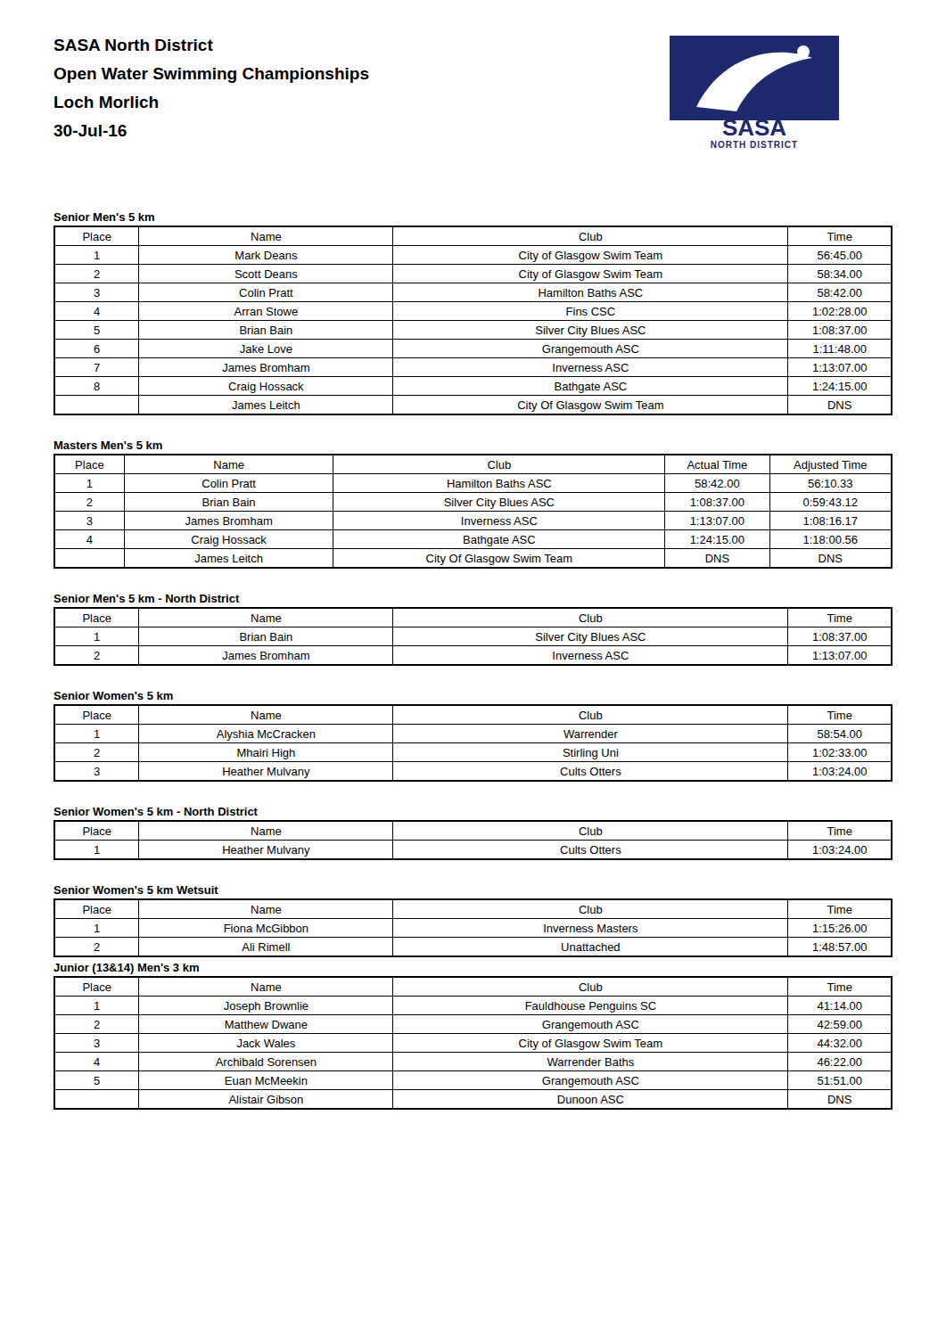SASA North District
Open Water Swimming Championships
Loch Morlich
30-Jul-16
SASA NORTH DISTRICT
Senior Men's 5 km
| Place | Name | Club | Time |
| --- | --- | --- | --- |
| 1 | Mark Deans | City of Glasgow Swim Team | 56:45.00 |
| 2 | Scott Deans | City of Glasgow Swim Team | 58:34.00 |
| 3 | Colin Pratt | Hamilton Baths ASC | 58:42.00 |
| 4 | Arran Stowe | Fins CSC | 1:02:28.00 |
| 5 | Brian Bain | Silver City Blues ASC | 1:08:37.00 |
| 6 | Jake Love | Grangemouth ASC | 1:11:48.00 |
| 7 | James Bromham | Inverness ASC | 1:13:07.00 |
| 8 | Craig Hossack | Bathgate ASC | 1:24:15.00 |
| | James Leitch | City Of Glasgow Swim Team | DNS |
Masters Men's 5 km
| Place | Name | Club | Actual Time | Adjusted Time |
| --- | --- | --- | --- | --- |
| 1 | Colin Pratt | Hamilton Baths ASC | 58:42.00 | 56:10.33 |
| 2 | Brian Bain | Silver City Blues ASC | 1:08:37.00 | 0:59:43.12 |
| 3 | James Bromham | Inverness ASC | 1:13:07.00 | 1:08:16.17 |
| 4 | Craig Hossack | Bathgate ASC | 1:24:15.00 | 1:18:00.56 |
| | James Leitch | City Of Glasgow Swim Team | DNS | DNS |
Senior Men's 5 km - North District
| Place | Name | Club | Time |
| --- | --- | --- | --- |
| 1 | Brian Bain | Silver City Blues ASC | 1:08:37.00 |
| 2 | James Bromham | Inverness ASC | 1:13:07.00 |
Senior Women's 5 km
| Place | Name | Club | Time |
| --- | --- | --- | --- |
| 1 | Alyshia McCracken | Warrender | 58:54.00 |
| 2 | Mhairi High | Stirling Uni | 1:02:33.00 |
| 3 | Heather Mulvany | Cults Otters | 1:03:24.00 |
Senior Women's 5 km - North District
| Place | Name | Club | Time |
| --- | --- | --- | --- |
| 1 | Heather Mulvany | Cults Otters | 1:03:24.00 |
Senior Women's 5 km Wetsuit
| Place | Name | Club | Time |
| --- | --- | --- | --- |
| 1 | Fiona McGibbon | Inverness Masters | 1:15:26.00 |
| 2 | Ali Rimell | Unattached | 1:48:57.00 |
Junior (13&14) Men's 3 km
| Place | Name | Club | Time |
| --- | --- | --- | --- |
| 1 | Joseph Brownlie | Fauldhouse Penguins SC | 41:14.00 |
| 2 | Matthew Dwane | Grangemouth ASC | 42:59.00 |
| 3 | Jack Wales | City of Glasgow Swim Team | 44:32.00 |
| 4 | Archibald Sorensen | Warrender Baths | 46:22.00 |
| 5 | Euan McMeekin | Grangemouth ASC | 51:51.00 |
| | Alistair Gibson | Dunoon ASC | DNS |